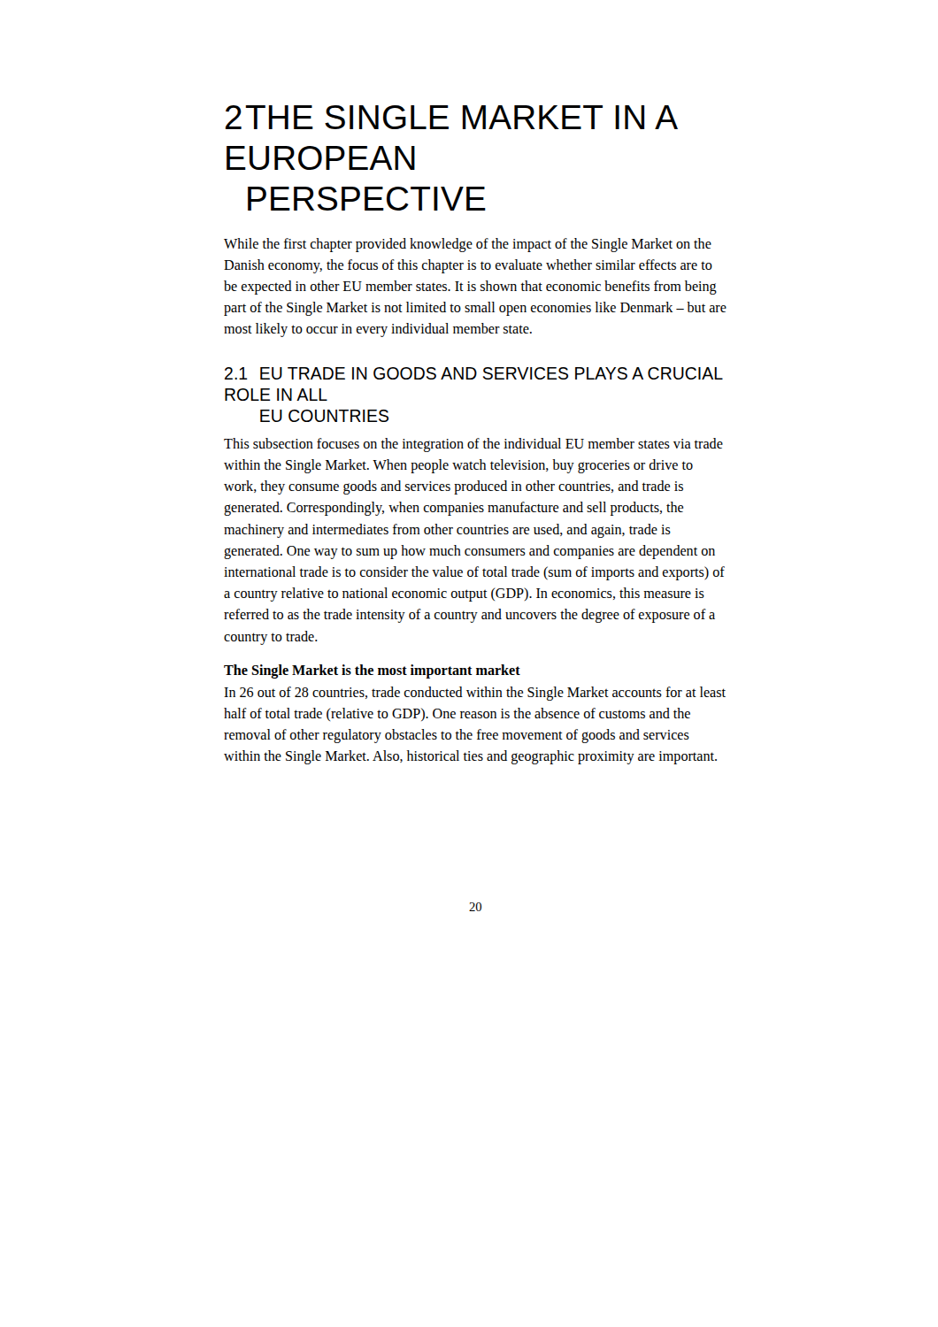2 THE SINGLE MARKET IN A EUROPEANPERSPECTIVE
While the first chapter provided knowledge of the impact of the Single Market on the Danish economy, the focus of this chapter is to evaluate whether similar effects are to be expected in other EU member states. It is shown that economic benefits from being part of the Single Market is not limited to small open economies like Denmark – but are most likely to occur in every individual member state.
2.1 EU TRADE IN GOODS AND SERVICES PLAYS A CRUCIAL ROLE IN ALLEU COUNTRIES
This subsection focuses on the integration of the individual EU member states via trade within the Single Market. When people watch television, buy groceries or drive to work, they consume goods and services produced in other countries, and trade is generated. Correspondingly, when companies manufacture and sell products, the machinery and intermediates from other countries are used, and again, trade is generated. One way to sum up how much consumers and companies are dependent on international trade is to consider the value of total trade (sum of imports and exports) of a country relative to national economic output (GDP). In economics, this measure is referred to as the trade intensity of a country and uncovers the degree of exposure of a country to trade.
The Single Market is the most important market
In 26 out of 28 countries, trade conducted within the Single Market accounts for at least half of total trade (relative to GDP). One reason is the absence of customs and the removal of other regulatory obstacles to the free movement of goods and services within the Single Market. Also, historical ties and geographic proximity are important.
20